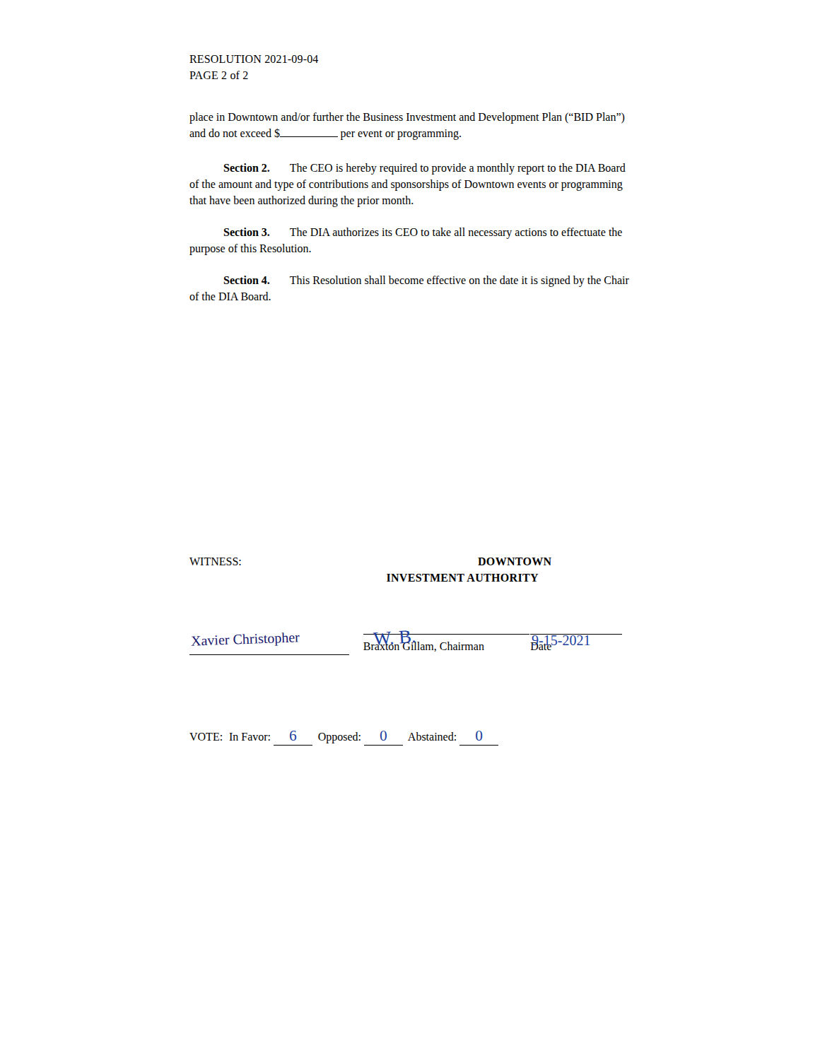RESOLUTION 2021-09-04
PAGE 2 of 2
place in Downtown and/or further the Business Investment and Development Plan (“BID Plan”) and do not exceed $ per event or programming.
Section 2. The CEO is hereby required to provide a monthly report to the DIA Board of the amount and type of contributions and sponsorships of Downtown events or programming that have been authorized during the prior month.
Section 3. The DIA authorizes its CEO to take all necessary actions to effectuate the purpose of this Resolution.
Section 4. This Resolution shall become effective on the date it is signed by the Chair of the DIA Board.
WITNESS:
DOWNTOWN INVESTMENT AUTHORITY
Xavier Christopher
W. B.
Braxton Gillam, Chairman
9-15-2021
Date
VOTE: In Favor: 6 Opposed: 0 Abstained: 0